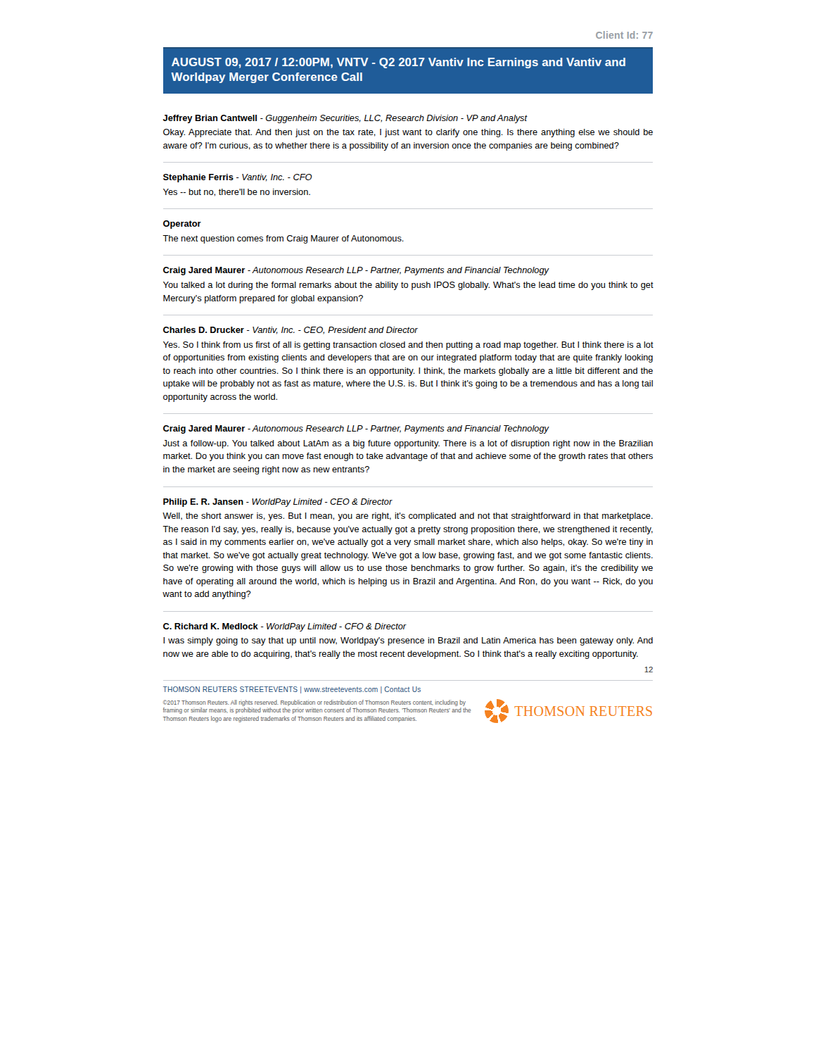Client Id: 77
AUGUST 09, 2017 / 12:00PM, VNTV - Q2 2017 Vantiv Inc Earnings and Vantiv and Worldpay Merger Conference Call
Jeffrey Brian Cantwell - Guggenheim Securities, LLC, Research Division - VP and Analyst
Okay. Appreciate that. And then just on the tax rate, I just want to clarify one thing. Is there anything else we should be aware of? I'm curious, as to whether there is a possibility of an inversion once the companies are being combined?
Stephanie Ferris - Vantiv, Inc. - CFO
Yes -- but no, there'll be no inversion.
Operator
The next question comes from Craig Maurer of Autonomous.
Craig Jared Maurer - Autonomous Research LLP - Partner, Payments and Financial Technology
You talked a lot during the formal remarks about the ability to push IPOS globally. What's the lead time do you think to get Mercury's platform prepared for global expansion?
Charles D. Drucker - Vantiv, Inc. - CEO, President and Director
Yes. So I think from us first of all is getting transaction closed and then putting a road map together. But I think there is a lot of opportunities from existing clients and developers that are on our integrated platform today that are quite frankly looking to reach into other countries. So I think there is an opportunity. I think, the markets globally are a little bit different and the uptake will be probably not as fast as mature, where the U.S. is. But I think it's going to be a tremendous and has a long tail opportunity across the world.
Craig Jared Maurer - Autonomous Research LLP - Partner, Payments and Financial Technology
Just a follow-up. You talked about LatAm as a big future opportunity. There is a lot of disruption right now in the Brazilian market. Do you think you can move fast enough to take advantage of that and achieve some of the growth rates that others in the market are seeing right now as new entrants?
Philip E. R. Jansen - WorldPay Limited - CEO & Director
Well, the short answer is, yes. But I mean, you are right, it's complicated and not that straightforward in that marketplace. The reason I'd say, yes, really is, because you've actually got a pretty strong proposition there, we strengthened it recently, as I said in my comments earlier on, we've actually got a very small market share, which also helps, okay. So we're tiny in that market. So we've got actually great technology. We've got a low base, growing fast, and we got some fantastic clients. So we're growing with those guys will allow us to use those benchmarks to grow further. So again, it's the credibility we have of operating all around the world, which is helping us in Brazil and Argentina. And Ron, do you want -- Rick, do you want to add anything?
C. Richard K. Medlock - WorldPay Limited - CFO & Director
I was simply going to say that up until now, Worldpay's presence in Brazil and Latin America has been gateway only. And now we are able to do acquiring, that's really the most recent development. So I think that's a really exciting opportunity.
12
THOMSON REUTERS STREETEVENTS | www.streetevents.com | Contact Us
©2017 Thomson Reuters. All rights reserved. Republication or redistribution of Thomson Reuters content, including by framing or similar means, is prohibited without the prior written consent of Thomson Reuters. 'Thomson Reuters' and the Thomson Reuters logo are registered trademarks of Thomson Reuters and its affiliated companies.
THOMSON REUTERS